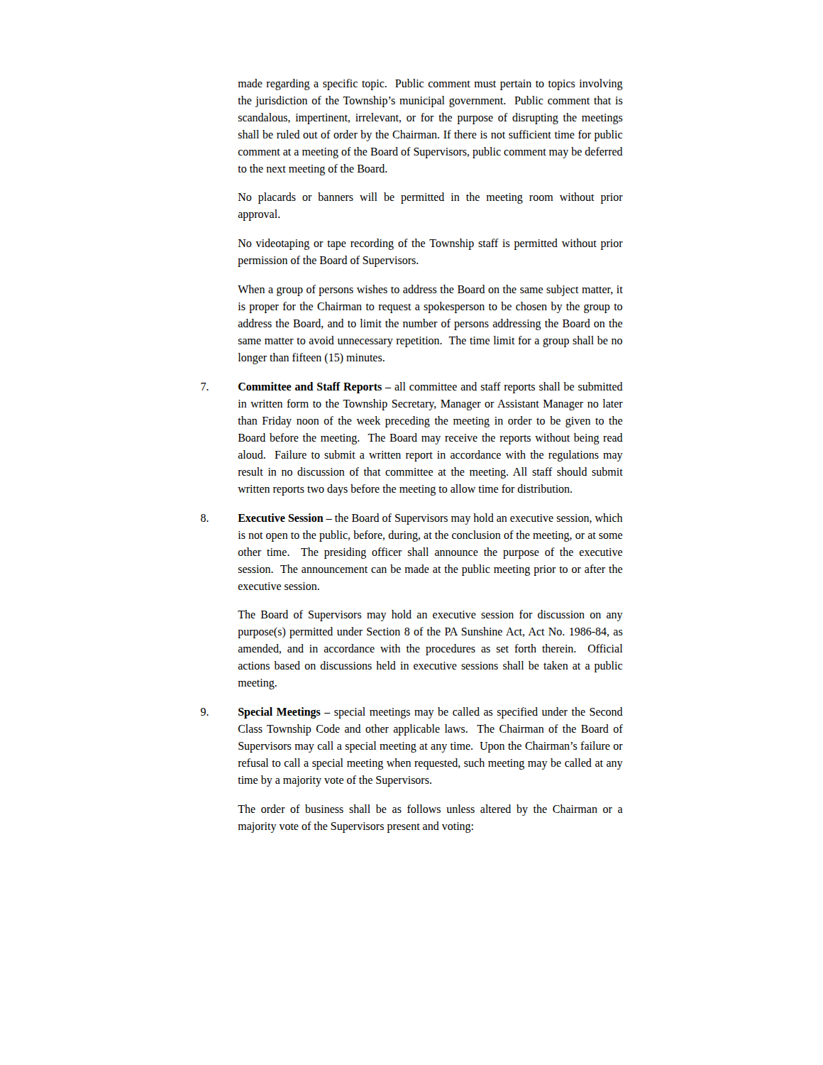made regarding a specific topic. Public comment must pertain to topics involving the jurisdiction of the Township’s municipal government. Public comment that is scandalous, impertinent, irrelevant, or for the purpose of disrupting the meetings shall be ruled out of order by the Chairman. If there is not sufficient time for public comment at a meeting of the Board of Supervisors, public comment may be deferred to the next meeting of the Board.
No placards or banners will be permitted in the meeting room without prior approval.
No videotaping or tape recording of the Township staff is permitted without prior permission of the Board of Supervisors.
When a group of persons wishes to address the Board on the same subject matter, it is proper for the Chairman to request a spokesperson to be chosen by the group to address the Board, and to limit the number of persons addressing the Board on the same matter to avoid unnecessary repetition. The time limit for a group shall be no longer than fifteen (15) minutes.
7.
Committee and Staff Reports – all committee and staff reports shall be submitted in written form to the Township Secretary, Manager or Assistant Manager no later than Friday noon of the week preceding the meeting in order to be given to the Board before the meeting. The Board may receive the reports without being read aloud. Failure to submit a written report in accordance with the regulations may result in no discussion of that committee at the meeting. All staff should submit written reports two days before the meeting to allow time for distribution.
8.
Executive Session – the Board of Supervisors may hold an executive session, which is not open to the public, before, during, at the conclusion of the meeting, or at some other time. The presiding officer shall announce the purpose of the executive session. The announcement can be made at the public meeting prior to or after the executive session.
The Board of Supervisors may hold an executive session for discussion on any purpose(s) permitted under Section 8 of the PA Sunshine Act, Act No. 1986-84, as amended, and in accordance with the procedures as set forth therein. Official actions based on discussions held in executive sessions shall be taken at a public meeting.
9.
Special Meetings – special meetings may be called as specified under the Second Class Township Code and other applicable laws. The Chairman of the Board of Supervisors may call a special meeting at any time. Upon the Chairman’s failure or refusal to call a special meeting when requested, such meeting may be called at any time by a majority vote of the Supervisors.
The order of business shall be as follows unless altered by the Chairman or a majority vote of the Supervisors present and voting: